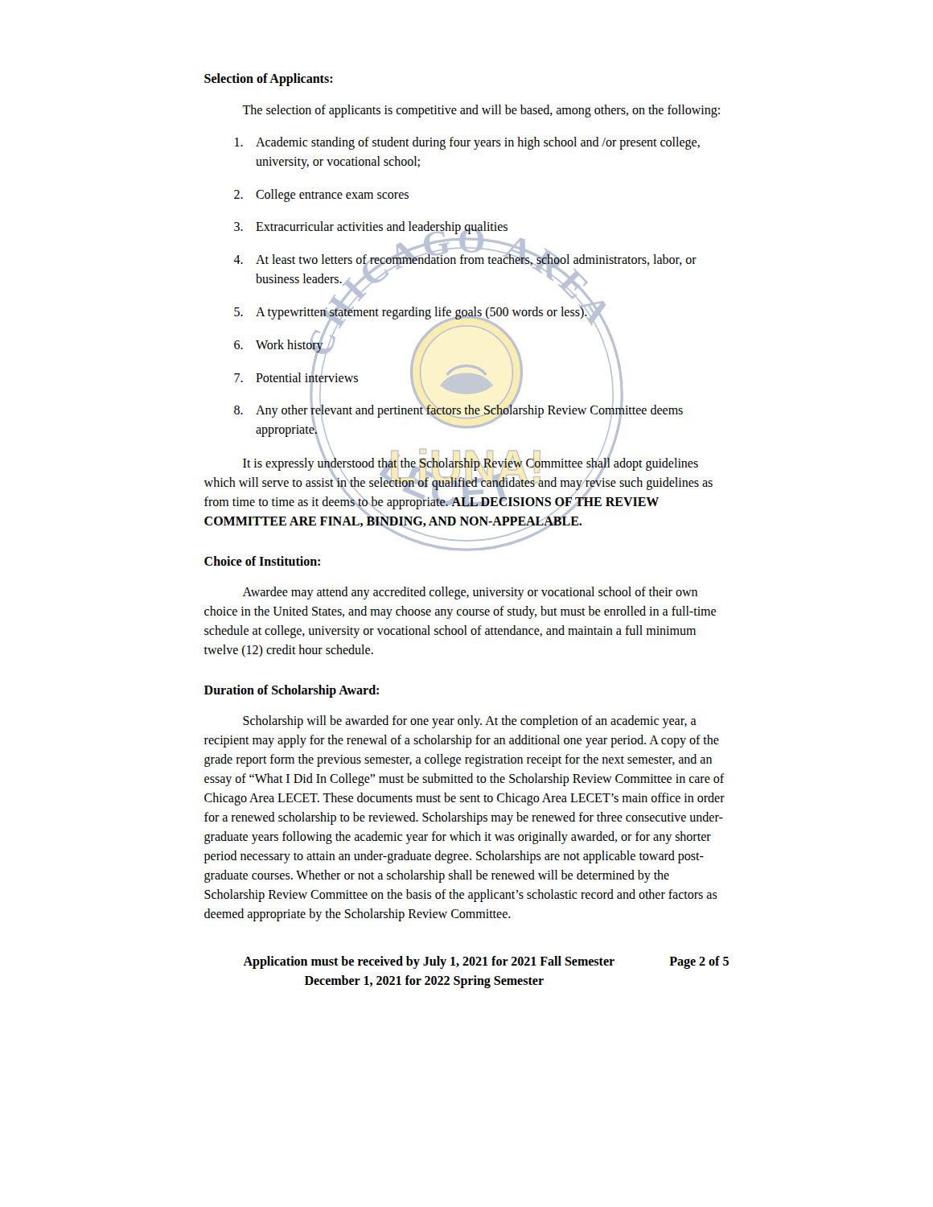CHICAGO AREA LECET LiUNA!
Selection of Applicants:
The selection of applicants is competitive and will be based, among others, on the following:
Academic standing of student during four years in high school and /or present college, university, or vocational school;
College entrance exam scores
Extracurricular activities and leadership qualities
At least two letters of recommendation from teachers, school administrators, labor, or business leaders.
A typewritten statement regarding life goals (500 words or less).
Work history
Potential interviews
Any other relevant and pertinent factors the Scholarship Review Committee deems appropriate.
It is expressly understood that the Scholarship Review Committee shall adopt guidelines which will serve to assist in the selection of qualified candidates and may revise such guidelines as from time to time as it deems to be appropriate. ALL DECISIONS OF THE REVIEW COMMITTEE ARE FINAL, BINDING, AND NON-APPEALABLE.
Choice of Institution:
Awardee may attend any accredited college, university or vocational school of their own choice in the United States, and may choose any course of study, but must be enrolled in a full-time schedule at college, university or vocational school of attendance, and maintain a full minimum twelve (12) credit hour schedule.
Duration of Scholarship Award:
Scholarship will be awarded for one year only. At the completion of an academic year, a recipient may apply for the renewal of a scholarship for an additional one year period. A copy of the grade report form the previous semester, a college registration receipt for the next semester, and an essay of “What I Did In College” must be submitted to the Scholarship Review Committee in care of Chicago Area LECET. These documents must be sent to Chicago Area LECET’s main office in order for a renewed scholarship to be reviewed. Scholarships may be renewed for three consecutive under-graduate years following the academic year for which it was originally awarded, or for any shorter period necessary to attain an under-graduate degree. Scholarships are not applicable toward post-graduate courses. Whether or not a scholarship shall be renewed will be determined by the Scholarship Review Committee on the basis of the applicant’s scholastic record and other factors as deemed appropriate by the Scholarship Review Committee.
Application must be received by July 1, 2021 for 2021 Fall Semester
Page 2 of 5
December 1, 2021 for 2022 Spring Semester